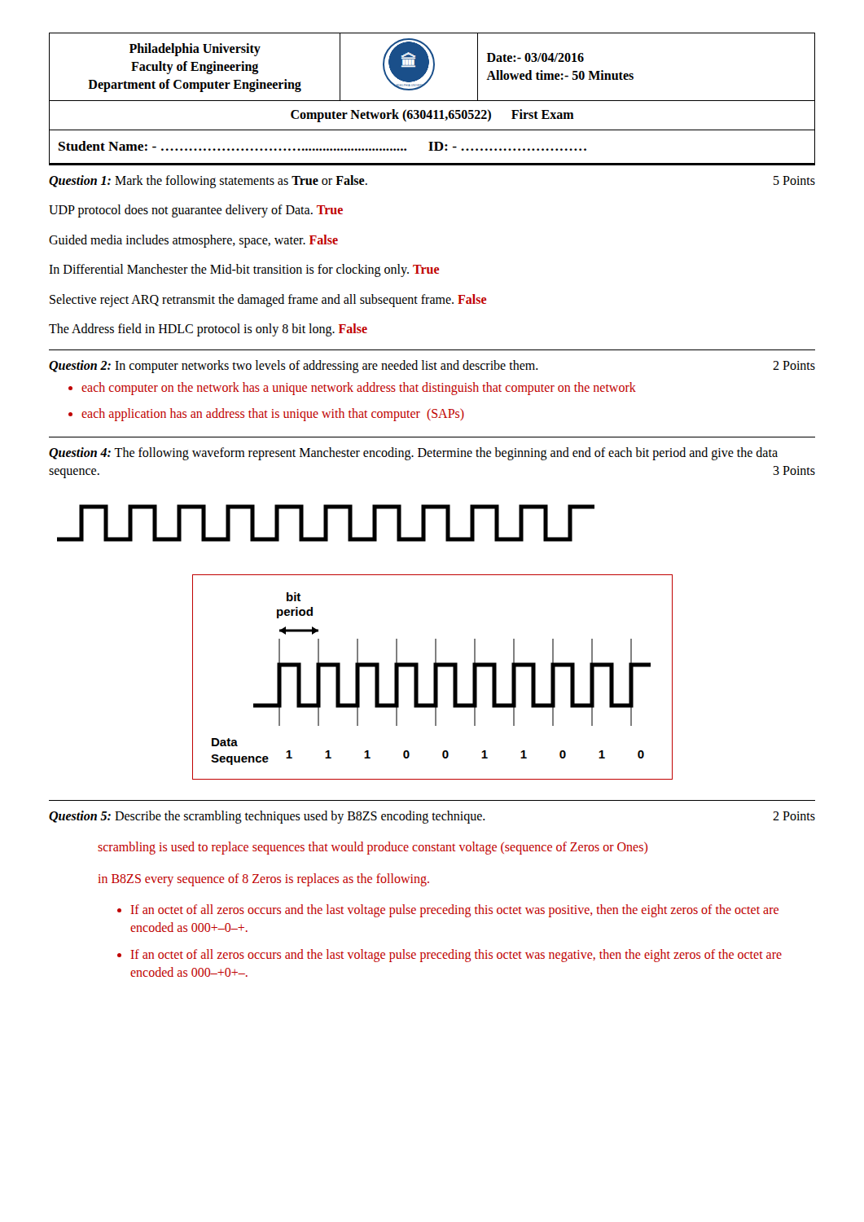| Philadelphia University Faculty of Engineering Department of Computer Engineering | 🏛 | Date:- 03/04/2016 Allowed time:- 50 Minutes |
Computer Network (630411,650522) First Exam
Student Name: - ………………………….............................. ID: - ………………………
Question 1: Mark the following statements as True or False. 5 Points
UDP protocol does not guarantee delivery of Data. True
Guided media includes atmosphere, space, water. False
In Differential Manchester the Mid-bit transition is for clocking only. True
Selective reject ARQ retransmit the damaged frame and all subsequent frame. False
The Address field in HDLC protocol is only 8 bit long. False
Question 2: In computer networks two levels of addressing are needed list and describe them. 2 Points
each computer on the network has a unique network address that distinguish that computer on the network
each application has an address that is unique with that computer (SAPs)
Question 4: The following waveform represent Manchester encoding. Determine the beginning and end of each bit period and give the data sequence. 3 Points
bit period Data Sequence 1 1 1 0 0 1 1 0 1 0
Question 5: Describe the scrambling techniques used by B8ZS encoding technique. 2 Points
scrambling is used to replace sequences that would produce constant voltage (sequence of Zeros or Ones)
in B8ZS every sequence of 8 Zeros is replaces as the following.
If an octet of all zeros occurs and the last voltage pulse preceding this octet was positive, then the eight zeros of the octet are encoded as 000+–0–+.
If an octet of all zeros occurs and the last voltage pulse preceding this octet was negative, then the eight zeros of the octet are encoded as 000–+0+–.